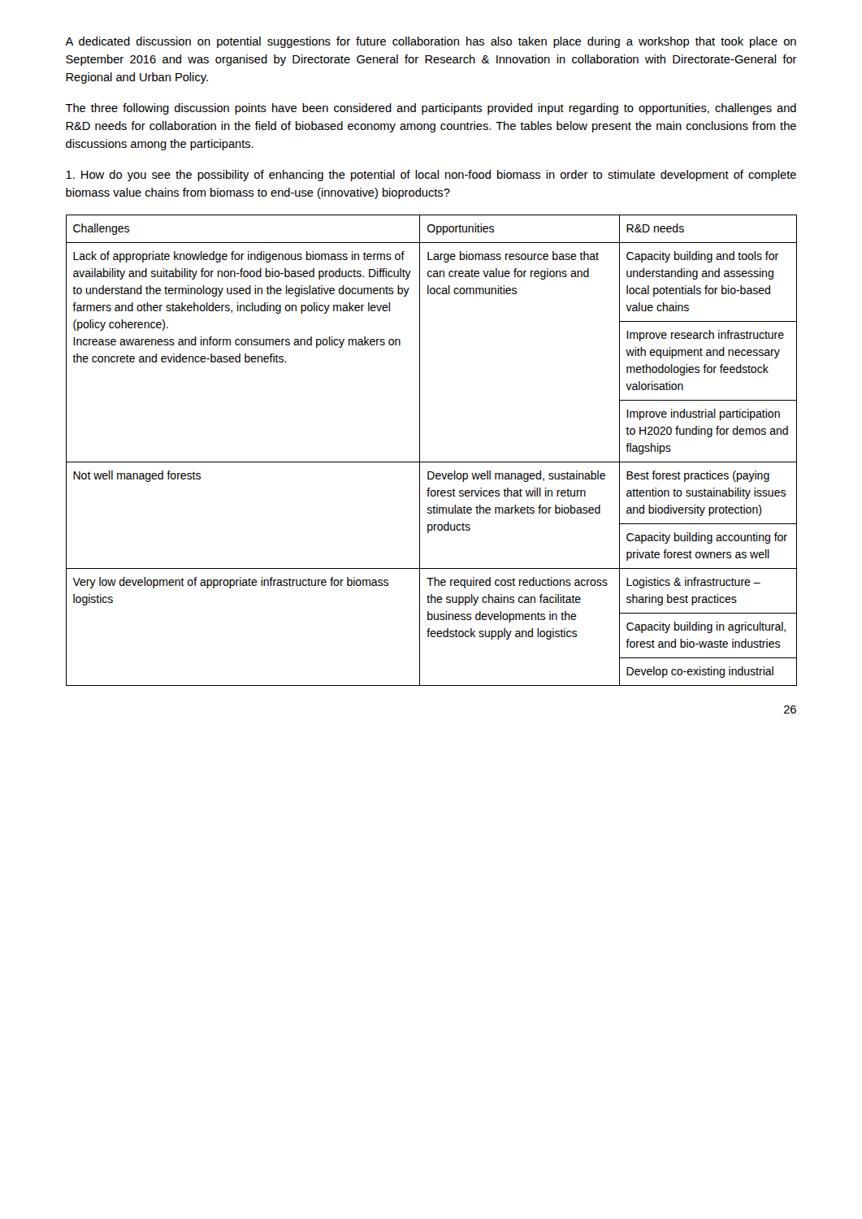A dedicated discussion on potential suggestions for future collaboration has also taken place during a workshop that took place on September 2016 and was organised by Directorate General for Research & Innovation in collaboration with Directorate-General for Regional and Urban Policy.
The three following discussion points have been considered and participants provided input regarding to opportunities, challenges and R&D needs for collaboration in the field of biobased economy among countries. The tables below present the main conclusions from the discussions among the participants.
1. How do you see the possibility of enhancing the potential of local non-food biomass in order to stimulate development of complete biomass value chains from biomass to end-use (innovative) bioproducts?
| Challenges | Opportunities | R&D needs |
| --- | --- | --- |
| Lack of appropriate knowledge for indigenous biomass in terms of availability and suitability for non-food bio-based products. Difficulty to understand the terminology used in the legislative documents by farmers and other stakeholders, including on policy maker level (policy coherence). Increase awareness and inform consumers and policy makers on the concrete and evidence-based benefits. | Large biomass resource base that can create value for regions and local communities | Capacity building and tools for understanding and assessing local potentials for bio-based value chains |
| Improve research infrastructure with equipment and necessary methodologies for feedstock valorisation |
| Improve industrial participation to H2020 funding for demos and flagships |
| Not well managed forests | Develop well managed, sustainable forest services that will in return stimulate the markets for biobased products | Best forest practices (paying attention to sustainability issues and biodiversity protection) |
| Capacity building accounting for private forest owners as well |
| Very low development of appropriate infrastructure for biomass logistics | The required cost reductions across the supply chains can facilitate business developments in the feedstock supply and logistics | Logistics & infrastructure – sharing best practices |
| Capacity building in agricultural, forest and bio-waste industries |
| Develop co-existing industrial |
26